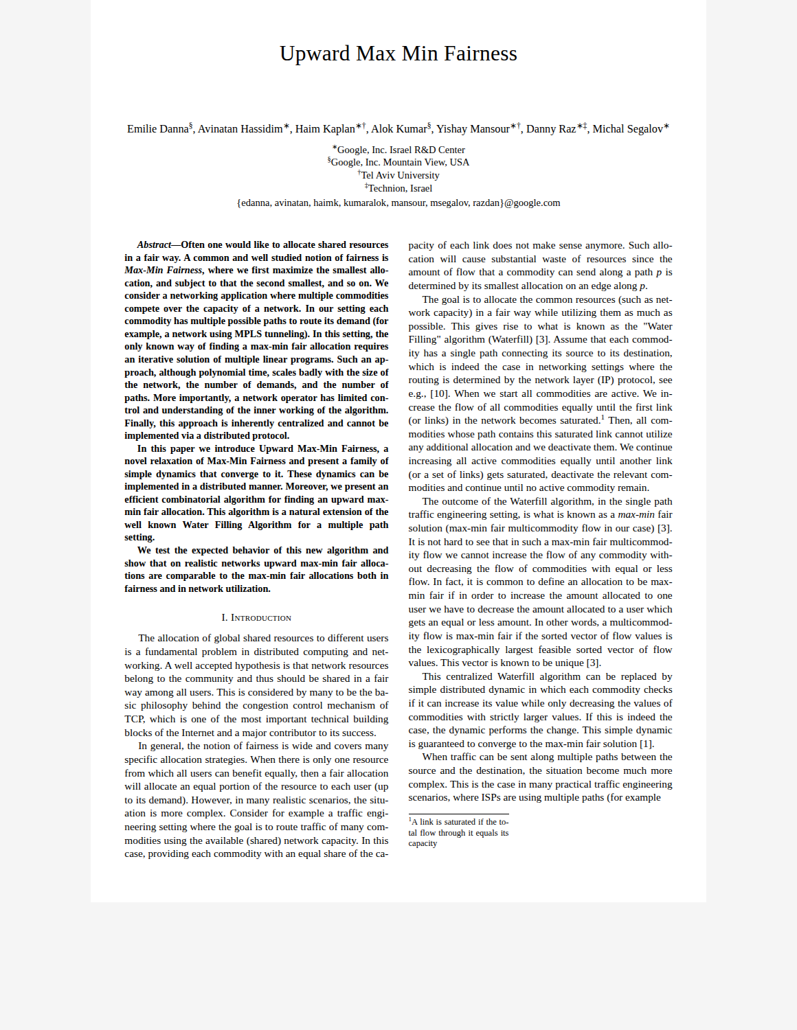Upward Max Min Fairness
Emilie Danna§, Avinatan Hassidim∗, Haim Kaplan∗†, Alok Kumar§, Yishay Mansour∗†, Danny Raz∗‡, Michal Segalov∗
∗Google, Inc. Israel R&D Center
§Google, Inc. Mountain View, USA
†Tel Aviv University
‡Technion, Israel
{edanna, avinatan, haimk, kumaralok, mansour, msegalov, razdan}@google.com
Abstract—Often one would like to allocate shared resources in a fair way. A common and well studied notion of fairness is Max-Min Fairness, where we first maximize the smallest allocation, and subject to that the second smallest, and so on. We consider a networking application where multiple commodities compete over the capacity of a network. In our setting each commodity has multiple possible paths to route its demand (for example, a network using MPLS tunneling). In this setting, the only known way of finding a max-min fair allocation requires an iterative solution of multiple linear programs. Such an approach, although polynomial time, scales badly with the size of the network, the number of demands, and the number of paths. More importantly, a network operator has limited control and understanding of the inner working of the algorithm. Finally, this approach is inherently centralized and cannot be implemented via a distributed protocol.
In this paper we introduce Upward Max-Min Fairness, a novel relaxation of Max-Min Fairness and present a family of simple dynamics that converge to it. These dynamics can be implemented in a distributed manner. Moreover, we present an efficient combinatorial algorithm for finding an upward max-min fair allocation. This algorithm is a natural extension of the well known Water Filling Algorithm for a multiple path setting.
We test the expected behavior of this new algorithm and show that on realistic networks upward max-min fair allocations are comparable to the max-min fair allocations both in fairness and in network utilization.
I. Introduction
The allocation of global shared resources to different users is a fundamental problem in distributed computing and networking. A well accepted hypothesis is that network resources belong to the community and thus should be shared in a fair way among all users. This is considered by many to be the basic philosophy behind the congestion control mechanism of TCP, which is one of the most important technical building blocks of the Internet and a major contributor to its success.
In general, the notion of fairness is wide and covers many specific allocation strategies. When there is only one resource from which all users can benefit equally, then a fair allocation will allocate an equal portion of the resource to each user (up to its demand). However, in many realistic scenarios, the situation is more complex. Consider for example a traffic engineering setting where the goal is to route traffic of many commodities using the available (shared) network capacity. In this case, providing each commodity with an equal share of the capacity of each link does not make sense anymore. Such allocation will cause substantial waste of resources since the amount of flow that a commodity can send along a path p is determined by its smallest allocation on an edge along p.
The goal is to allocate the common resources (such as network capacity) in a fair way while utilizing them as much as possible. This gives rise to what is known as the "Water Filling" algorithm (Waterfill) [3]. Assume that each commodity has a single path connecting its source to its destination, which is indeed the case in networking settings where the routing is determined by the network layer (IP) protocol, see e.g., [10]. When we start all commodities are active. We increase the flow of all commodities equally until the first link (or links) in the network becomes saturated.1 Then, all commodities whose path contains this saturated link cannot utilize any additional allocation and we deactivate them. We continue increasing all active commodities equally until another link (or a set of links) gets saturated, deactivate the relevant commodities and continue until no active commodity remain.
The outcome of the Waterfill algorithm, in the single path traffic engineering setting, is what is known as a max-min fair solution (max-min fair multicommodity flow in our case) [3]. It is not hard to see that in such a max-min fair multicommodity flow we cannot increase the flow of any commodity without decreasing the flow of commodities with equal or less flow. In fact, it is common to define an allocation to be max-min fair if in order to increase the amount allocated to one user we have to decrease the amount allocated to a user which gets an equal or less amount. In other words, a multicommodity flow is max-min fair if the sorted vector of flow values is the lexicographically largest feasible sorted vector of flow values. This vector is known to be unique [3].
This centralized Waterfill algorithm can be replaced by simple distributed dynamic in which each commodity checks if it can increase its value while only decreasing the values of commodities with strictly larger values. If this is indeed the case, the dynamic performs the change. This simple dynamic is guaranteed to converge to the max-min fair solution [1].
When traffic can be sent along multiple paths between the source and the destination, the situation become much more complex. This is the case in many practical traffic engineering scenarios, where ISPs are using multiple paths (for example
1A link is saturated if the total flow through it equals its capacity